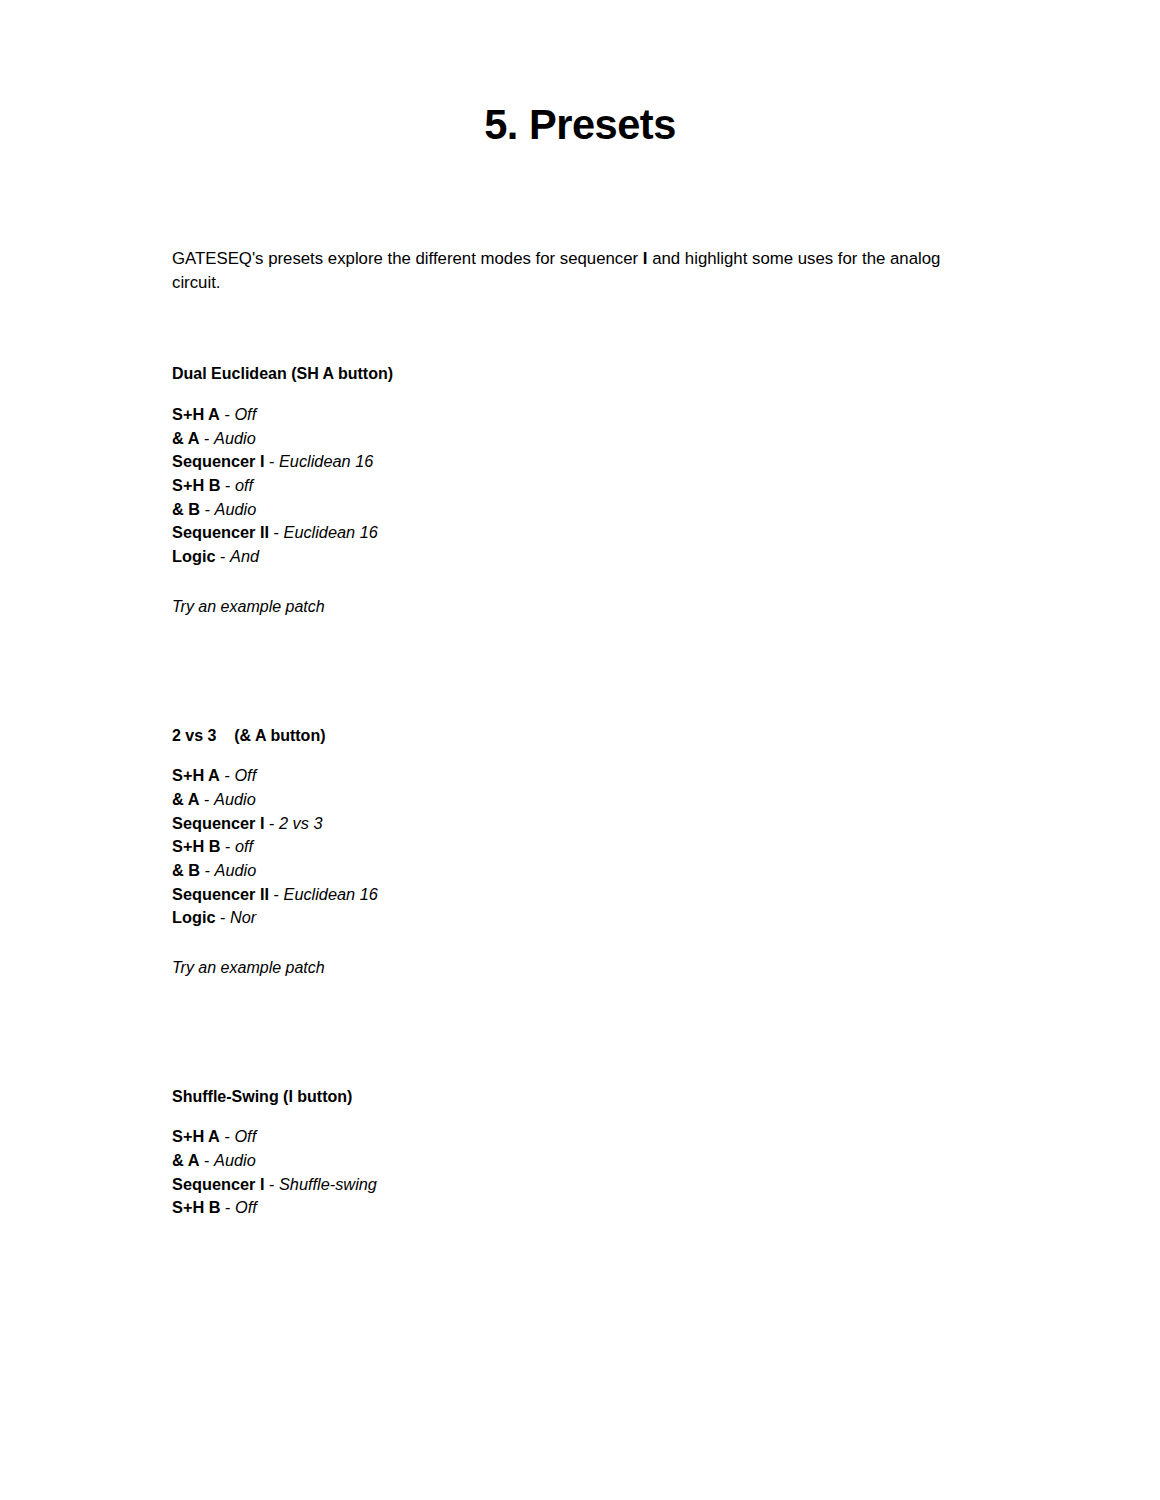5. Presets
GATESEQ's presets explore the different modes for sequencer I and highlight some uses for the analog circuit.
Dual Euclidean (SH A button)
S+H A - Off
& A - Audio
Sequencer I - Euclidean 16
S+H B - off
& B - Audio
Sequencer II - Euclidean 16
Logic - And
Try an example patch
2 vs 3 (& A button)
S+H A - Off
& A - Audio
Sequencer I - 2 vs 3
S+H B - off
& B - Audio
Sequencer II - Euclidean 16
Logic - Nor
Try an example patch
Shuffle-Swing (I button)
S+H A - Off
& A - Audio
Sequencer I - Shuffle-swing
S+H B - Off